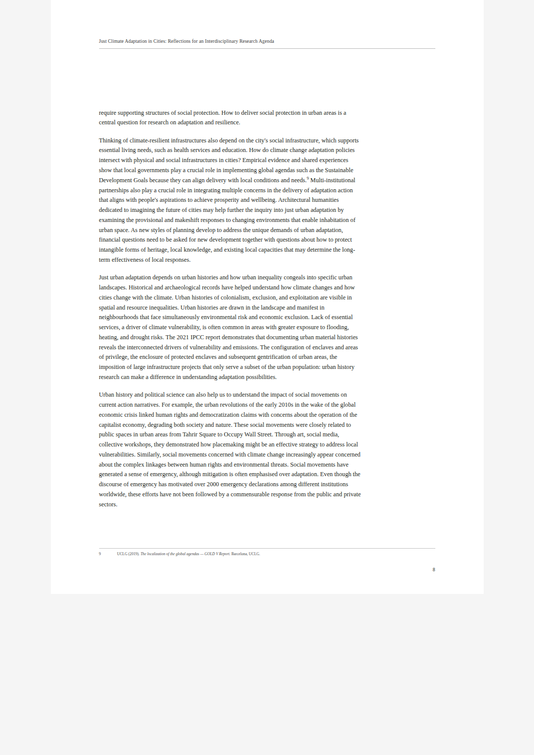Just Climate Adaptation in Cities: Reflections for an Interdisciplinary Research Agenda
require supporting structures of social protection. How to deliver social protection in urban areas is a central question for research on adaptation and resilience.
Thinking of climate-resilient infrastructures also depend on the city's social infrastructure, which supports essential living needs, such as health services and education. How do climate change adaptation policies intersect with physical and social infrastructures in cities? Empirical evidence and shared experiences show that local governments play a crucial role in implementing global agendas such as the Sustainable Development Goals because they can align delivery with local conditions and needs.9 Multi-institutional partnerships also play a crucial role in integrating multiple concerns in the delivery of adaptation action that aligns with people's aspirations to achieve prosperity and wellbeing. Architectural humanities dedicated to imagining the future of cities may help further the inquiry into just urban adaptation by examining the provisional and makeshift responses to changing environments that enable inhabitation of urban space. As new styles of planning develop to address the unique demands of urban adaptation, financial questions need to be asked for new development together with questions about how to protect intangible forms of heritage, local knowledge, and existing local capacities that may determine the long-term effectiveness of local responses.
Just urban adaptation depends on urban histories and how urban inequality congeals into specific urban landscapes. Historical and archaeological records have helped understand how climate changes and how cities change with the climate. Urban histories of colonialism, exclusion, and exploitation are visible in spatial and resource inequalities. Urban histories are drawn in the landscape and manifest in neighbourhoods that face simultaneously environmental risk and economic exclusion. Lack of essential services, a driver of climate vulnerability, is often common in areas with greater exposure to flooding, heating, and drought risks. The 2021 IPCC report demonstrates that documenting urban material histories reveals the interconnected drivers of vulnerability and emissions. The configuration of enclaves and areas of privilege, the enclosure of protected enclaves and subsequent gentrification of urban areas, the imposition of large infrastructure projects that only serve a subset of the urban population: urban history research can make a difference in understanding adaptation possibilities.
Urban history and political science can also help us to understand the impact of social movements on current action narratives. For example, the urban revolutions of the early 2010s in the wake of the global economic crisis linked human rights and democratization claims with concerns about the operation of the capitalist economy, degrading both society and nature. These social movements were closely related to public spaces in urban areas from Tahrir Square to Occupy Wall Street. Through art, social media, collective workshops, they demonstrated how placemaking might be an effective strategy to address local vulnerabilities. Similarly, social movements concerned with climate change increasingly appear concerned about the complex linkages between human rights and environmental threats. Social movements have generated a sense of emergency, although mitigation is often emphasised over adaptation. Even though the discourse of emergency has motivated over 2000 emergency declarations among different institutions worldwide, these efforts have not been followed by a commensurable response from the public and private sectors.
9 UCLG (2019). The localization of the global agendas — GOLD V Report. Barcelona, UCLG.
8